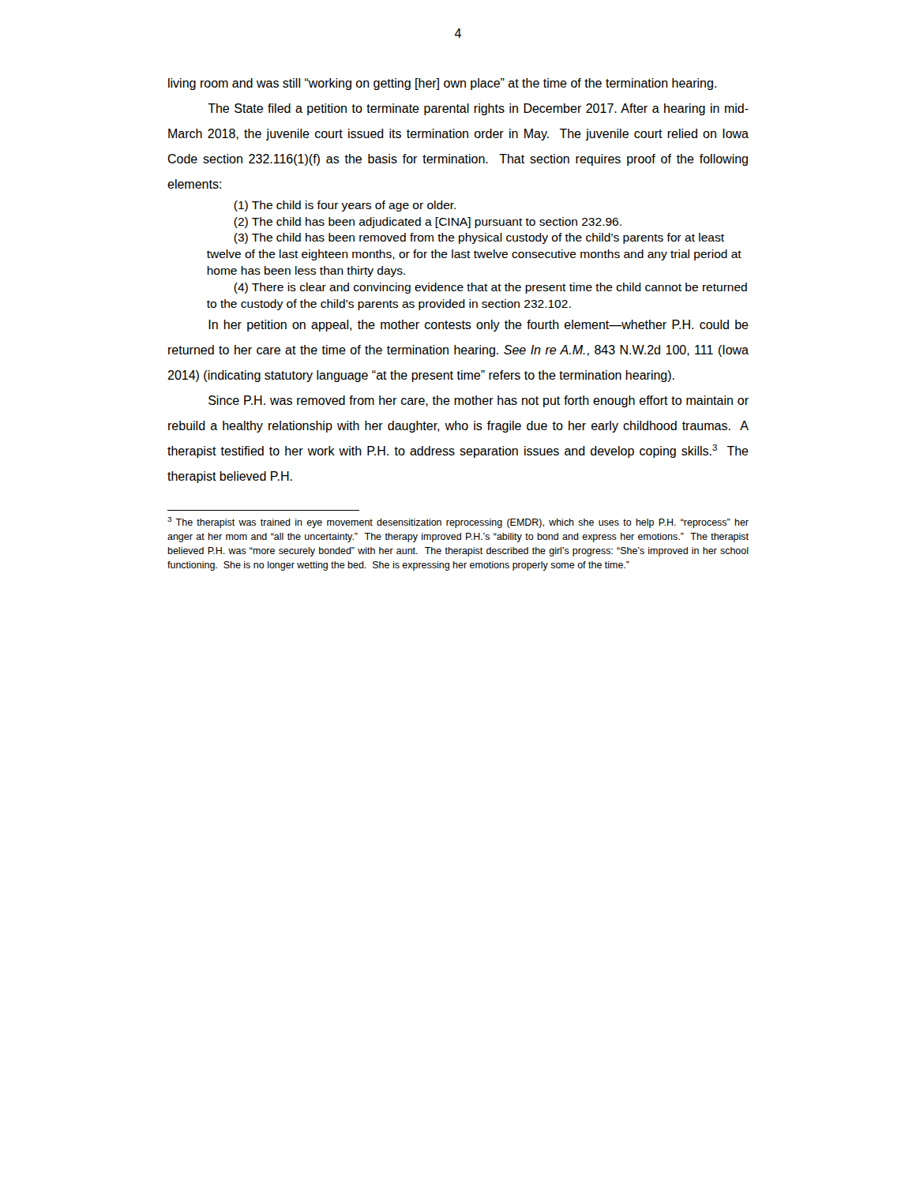4
living room and was still “working on getting [her] own place” at the time of the termination hearing.
The State filed a petition to terminate parental rights in December 2017. After a hearing in mid-March 2018, the juvenile court issued its termination order in May. The juvenile court relied on Iowa Code section 232.116(1)(f) as the basis for termination. That section requires proof of the following elements:
(1) The child is four years of age or older.
(2) The child has been adjudicated a [CINA] pursuant to section 232.96.
(3) The child has been removed from the physical custody of the child’s parents for at least twelve of the last eighteen months, or for the last twelve consecutive months and any trial period at home has been less than thirty days.
(4) There is clear and convincing evidence that at the present time the child cannot be returned to the custody of the child’s parents as provided in section 232.102.
In her petition on appeal, the mother contests only the fourth element—whether P.H. could be returned to her care at the time of the termination hearing. See In re A.M., 843 N.W.2d 100, 111 (Iowa 2014) (indicating statutory language “at the present time” refers to the termination hearing).
Since P.H. was removed from her care, the mother has not put forth enough effort to maintain or rebuild a healthy relationship with her daughter, who is fragile due to her early childhood traumas. A therapist testified to her work with P.H. to address separation issues and develop coping skills.3 The therapist believed P.H.
3 The therapist was trained in eye movement desensitization reprocessing (EMDR), which she uses to help P.H. “reprocess” her anger at her mom and “all the uncertainty.” The therapy improved P.H.’s “ability to bond and express her emotions.” The therapist believed P.H. was “more securely bonded” with her aunt. The therapist described the girl’s progress: “She’s improved in her school functioning. She is no longer wetting the bed. She is expressing her emotions properly some of the time.”